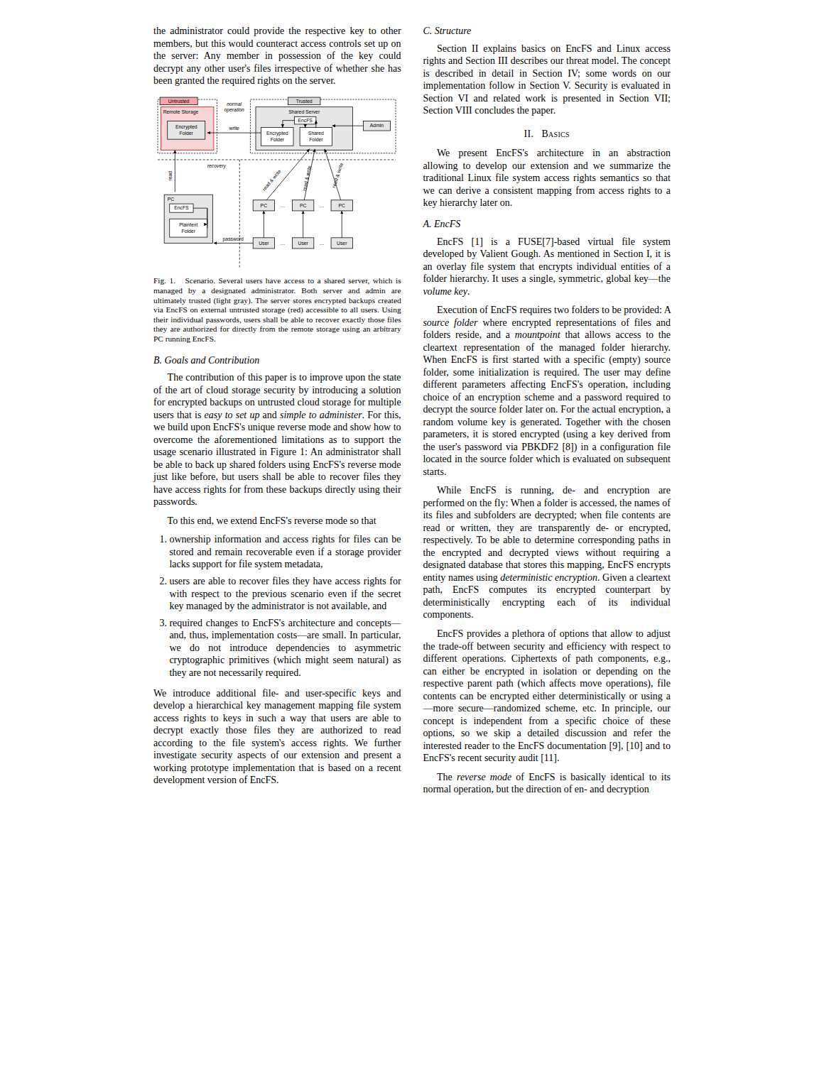the administrator could provide the respective key to other members, but this would counteract access controls set up on the server: Any member in possession of the key could decrypt any other user's files irrespective of whether she has been granted the required rights on the server.
Untrusted Remote Storage Encrypted Folder Trusted Shared Server EncFS Encrypted Folder Shared Folder Admin write normal operation recovery read PC EncFS Plaintext Folder PC … PC … PC User … User … User read & write read & write read & write password
Fig. 1. Scenario. Several users have access to a shared server, which is managed by a designated administrator. Both server and admin are ultimately trusted (light gray). The server stores encrypted backups created via EncFS on external untrusted storage (red) accessible to all users. Using their individual passwords, users shall be able to recover exactly those files they are authorized for directly from the remote storage using an arbitrary PC running EncFS.
B. Goals and Contribution
The contribution of this paper is to improve upon the state of the art of cloud storage security by introducing a solution for encrypted backups on untrusted cloud storage for multiple users that is easy to set up and simple to administer. For this, we build upon EncFS's unique reverse mode and show how to overcome the aforementioned limitations as to support the usage scenario illustrated in Figure 1: An administrator shall be able to back up shared folders using EncFS's reverse mode just like before, but users shall be able to recover files they have access rights for from these backups directly using their passwords.
To this end, we extend EncFS's reverse mode so that
ownership information and access rights for files can be stored and remain recoverable even if a storage provider lacks support for file system metadata,
users are able to recover files they have access rights for with respect to the previous scenario even if the secret key managed by the administrator is not available, and
required changes to EncFS's architecture and concepts—and, thus, implementation costs—are small. In particular, we do not introduce dependencies to asymmetric cryptographic primitives (which might seem natural) as they are not necessarily required.
We introduce additional file- and user-specific keys and develop a hierarchical key management mapping file system access rights to keys in such a way that users are able to decrypt exactly those files they are authorized to read according to the file system's access rights. We further investigate security aspects of our extension and present a working prototype implementation that is based on a recent development version of EncFS.
C. Structure
Section II explains basics on EncFS and Linux access rights and Section III describes our threat model. The concept is described in detail in Section IV; some words on our implementation follow in Section V. Security is evaluated in Section VI and related work is presented in Section VII; Section VIII concludes the paper.
II. Basics
We present EncFS's architecture in an abstraction allowing to develop our extension and we summarize the traditional Linux file system access rights semantics so that we can derive a consistent mapping from access rights to a key hierarchy later on.
A. EncFS
EncFS [1] is a FUSE[7]-based virtual file system developed by Valient Gough. As mentioned in Section I, it is an overlay file system that encrypts individual entities of a folder hierarchy. It uses a single, symmetric, global key—the volume key.
Execution of EncFS requires two folders to be provided: A source folder where encrypted representations of files and folders reside, and a mountpoint that allows access to the cleartext representation of the managed folder hierarchy. When EncFS is first started with a specific (empty) source folder, some initialization is required. The user may define different parameters affecting EncFS's operation, including choice of an encryption scheme and a password required to decrypt the source folder later on. For the actual encryption, a random volume key is generated. Together with the chosen parameters, it is stored encrypted (using a key derived from the user's password via PBKDF2 [8]) in a configuration file located in the source folder which is evaluated on subsequent starts.
While EncFS is running, de- and encryption are performed on the fly: When a folder is accessed, the names of its files and subfolders are decrypted; when file contents are read or written, they are transparently de- or encrypted, respectively. To be able to determine corresponding paths in the encrypted and decrypted views without requiring a designated database that stores this mapping, EncFS encrypts entity names using deterministic encryption. Given a cleartext path, EncFS computes its encrypted counterpart by deterministically encrypting each of its individual components.
EncFS provides a plethora of options that allow to adjust the trade-off between security and efficiency with respect to different operations. Ciphertexts of path components, e.g., can either be encrypted in isolation or depending on the respective parent path (which affects move operations), file contents can be encrypted either deterministically or using a—more secure—randomized scheme, etc. In principle, our concept is independent from a specific choice of these options, so we skip a detailed discussion and refer the interested reader to the EncFS documentation [9], [10] and to EncFS's recent security audit [11].
The reverse mode of EncFS is basically identical to its normal operation, but the direction of en- and decryption